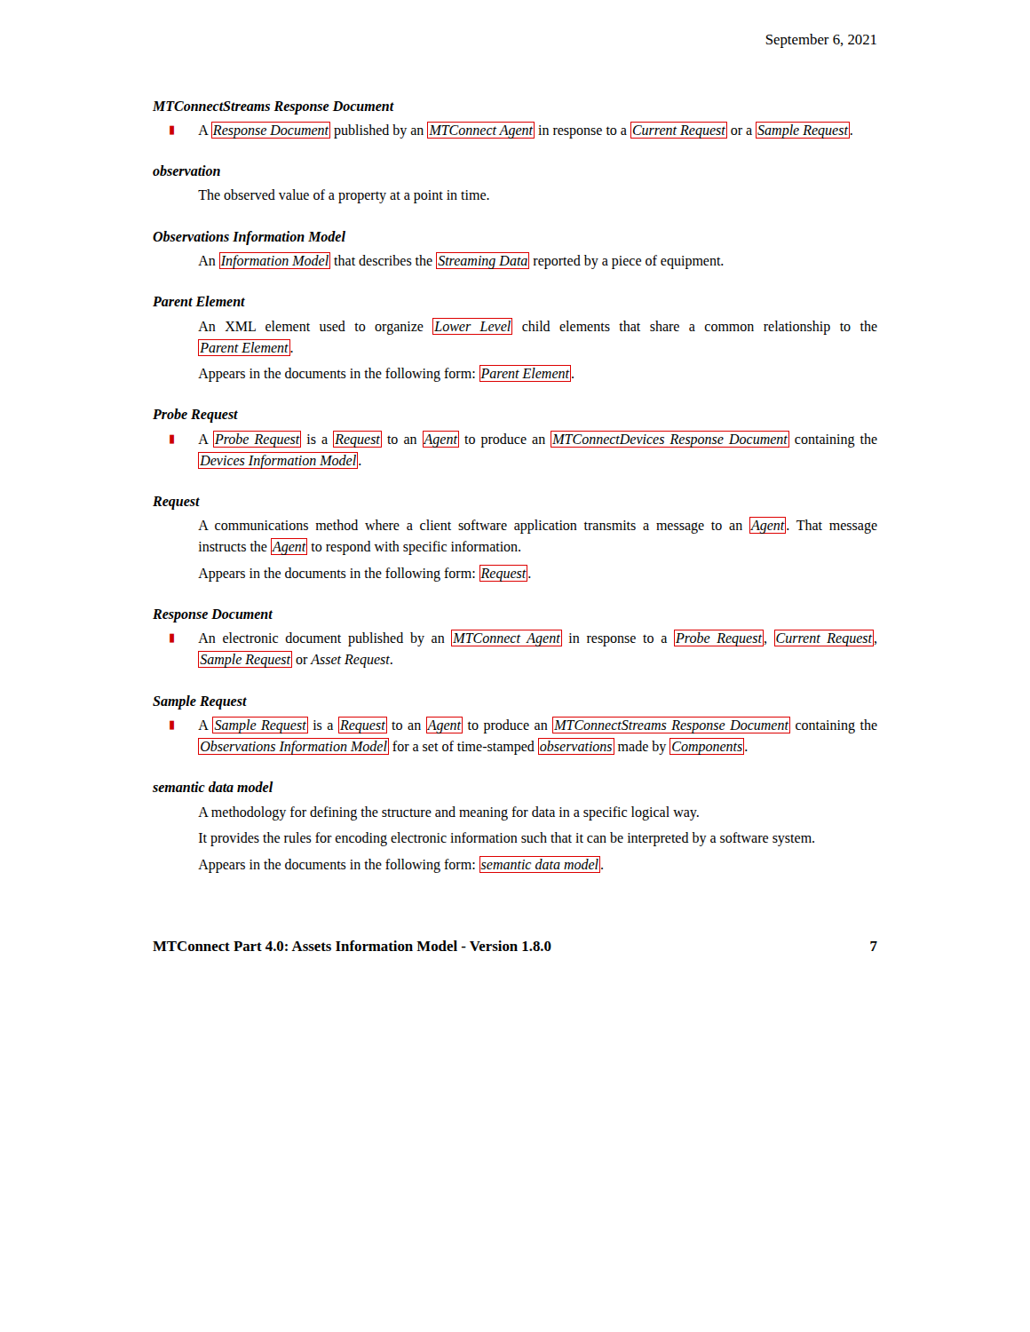September 6, 2021
MTConnectStreams Response Document
A Response Document published by an MTConnect Agent in response to a Current Request or a Sample Request.
observation
The observed value of a property at a point in time.
Observations Information Model
An Information Model that describes the Streaming Data reported by a piece of equipment.
Parent Element
An XML element used to organize Lower Level child elements that share a common relationship to the Parent Element.
Appears in the documents in the following form: Parent Element.
Probe Request
A Probe Request is a Request to an Agent to produce an MTConnectDevices Response Document containing the Devices Information Model.
Request
A communications method where a client software application transmits a message to an Agent. That message instructs the Agent to respond with specific information.
Appears in the documents in the following form: Request.
Response Document
An electronic document published by an MTConnect Agent in response to a Probe Request, Current Request, Sample Request or Asset Request.
Sample Request
A Sample Request is a Request to an Agent to produce an MTConnectStreams Response Document containing the Observations Information Model for a set of time-stamped observations made by Components.
semantic data model
A methodology for defining the structure and meaning for data in a specific logical way.
It provides the rules for encoding electronic information such that it can be interpreted by a software system.
Appears in the documents in the following form: semantic data model.
MTConnect Part 4.0: Assets Information Model - Version 1.8.0
7